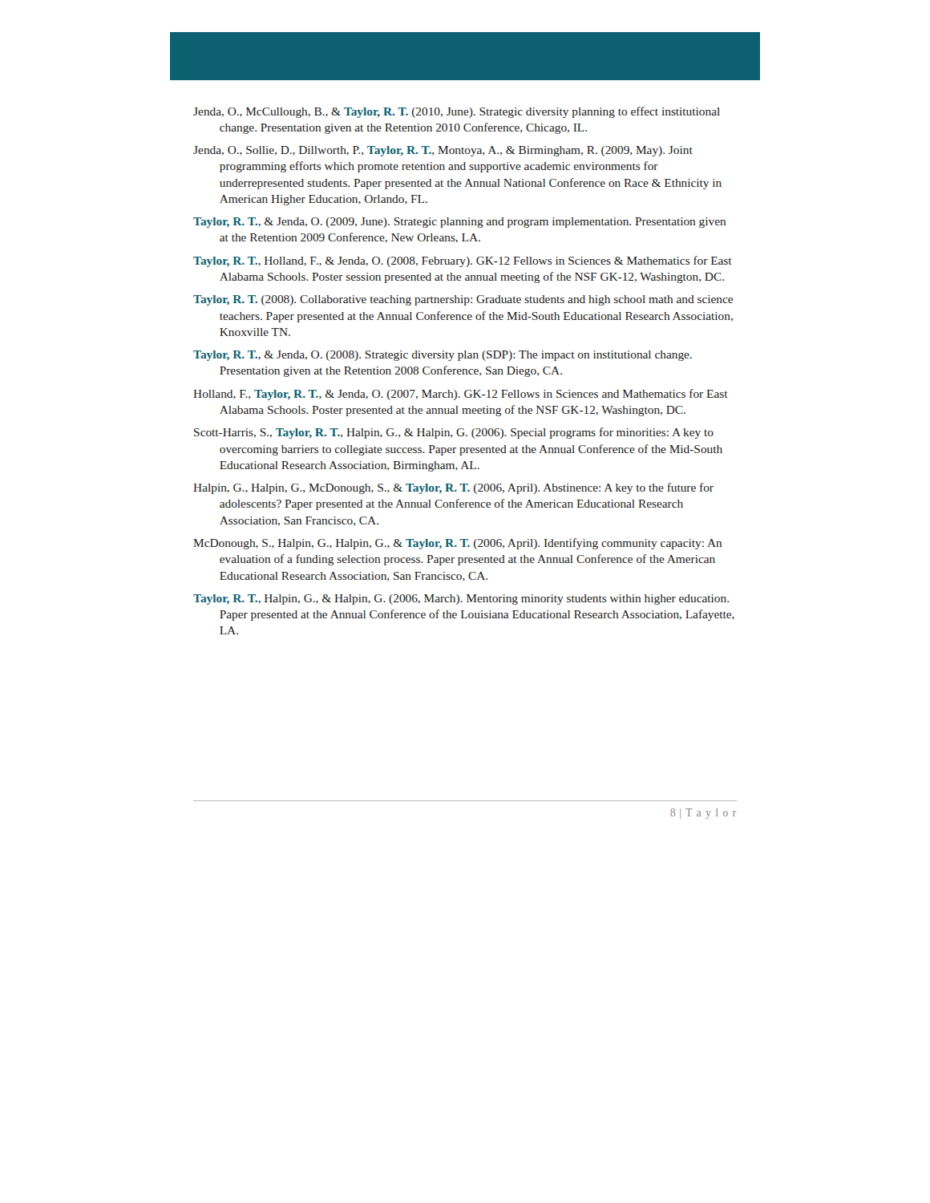Jenda, O., McCullough, B., & Taylor, R. T. (2010, June). Strategic diversity planning to effect institutional change. Presentation given at the Retention 2010 Conference, Chicago, IL.
Jenda, O., Sollie, D., Dillworth, P., Taylor, R. T., Montoya, A., & Birmingham, R. (2009, May). Joint programming efforts which promote retention and supportive academic environments for underrepresented students. Paper presented at the Annual National Conference on Race & Ethnicity in American Higher Education, Orlando, FL.
Taylor, R. T., & Jenda, O. (2009, June). Strategic planning and program implementation. Presentation given at the Retention 2009 Conference, New Orleans, LA.
Taylor, R. T., Holland, F., & Jenda, O. (2008, February). GK-12 Fellows in Sciences & Mathematics for East Alabama Schools. Poster session presented at the annual meeting of the NSF GK-12, Washington, DC.
Taylor, R. T. (2008). Collaborative teaching partnership: Graduate students and high school math and science teachers. Paper presented at the Annual Conference of the Mid-South Educational Research Association, Knoxville TN.
Taylor, R. T., & Jenda, O. (2008). Strategic diversity plan (SDP): The impact on institutional change. Presentation given at the Retention 2008 Conference, San Diego, CA.
Holland, F., Taylor, R. T., & Jenda, O. (2007, March). GK-12 Fellows in Sciences and Mathematics for East Alabama Schools. Poster presented at the annual meeting of the NSF GK-12, Washington, DC.
Scott-Harris, S., Taylor, R. T., Halpin, G., & Halpin, G. (2006). Special programs for minorities: A key to overcoming barriers to collegiate success. Paper presented at the Annual Conference of the Mid-South Educational Research Association, Birmingham, AL.
Halpin, G., Halpin, G., McDonough, S., & Taylor, R. T. (2006, April). Abstinence: A key to the future for adolescents? Paper presented at the Annual Conference of the American Educational Research Association, San Francisco, CA.
McDonough, S., Halpin, G., Halpin, G., & Taylor, R. T. (2006, April). Identifying community capacity: An evaluation of a funding selection process. Paper presented at the Annual Conference of the American Educational Research Association, San Francisco, CA.
Taylor, R. T., Halpin, G., & Halpin, G. (2006, March). Mentoring minority students within higher education. Paper presented at the Annual Conference of the Louisiana Educational Research Association, Lafayette, LA.
8 | T a y l o r